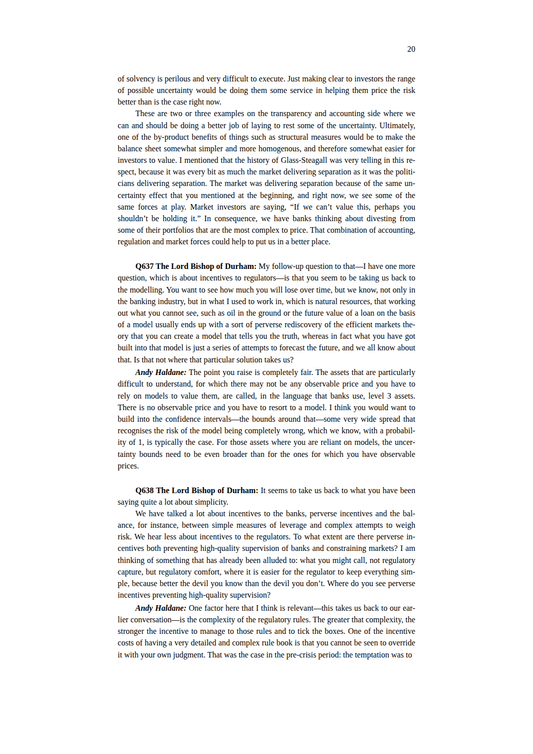20
of solvency is perilous and very difficult to execute. Just making clear to investors the range of possible uncertainty would be doing them some service in helping them price the risk better than is the case right now.
These are two or three examples on the transparency and accounting side where we can and should be doing a better job of laying to rest some of the uncertainty. Ultimately, one of the by-product benefits of things such as structural measures would be to make the balance sheet somewhat simpler and more homogenous, and therefore somewhat easier for investors to value. I mentioned that the history of Glass-Steagall was very telling in this respect, because it was every bit as much the market delivering separation as it was the politicians delivering separation. The market was delivering separation because of the same uncertainty effect that you mentioned at the beginning, and right now, we see some of the same forces at play. Market investors are saying, “If we can’t value this, perhaps you shouldn’t be holding it.” In consequence, we have banks thinking about divesting from some of their portfolios that are the most complex to price. That combination of accounting, regulation and market forces could help to put us in a better place.
Q637 The Lord Bishop of Durham: My follow-up question to that—I have one more question, which is about incentives to regulators—is that you seem to be taking us back to the modelling. You want to see how much you will lose over time, but we know, not only in the banking industry, but in what I used to work in, which is natural resources, that working out what you cannot see, such as oil in the ground or the future value of a loan on the basis of a model usually ends up with a sort of perverse rediscovery of the efficient markets theory that you can create a model that tells you the truth, whereas in fact what you have got built into that model is just a series of attempts to forecast the future, and we all know about that. Is that not where that particular solution takes us?
Andy Haldane: The point you raise is completely fair. The assets that are particularly difficult to understand, for which there may not be any observable price and you have to rely on models to value them, are called, in the language that banks use, level 3 assets. There is no observable price and you have to resort to a model. I think you would want to build into the confidence intervals—the bounds around that—some very wide spread that recognises the risk of the model being completely wrong, which we know, with a probability of 1, is typically the case. For those assets where you are reliant on models, the uncertainty bounds need to be even broader than for the ones for which you have observable prices.
Q638 The Lord Bishop of Durham: It seems to take us back to what you have been saying quite a lot about simplicity.
We have talked a lot about incentives to the banks, perverse incentives and the balance, for instance, between simple measures of leverage and complex attempts to weigh risk. We hear less about incentives to the regulators. To what extent are there perverse incentives both preventing high-quality supervision of banks and constraining markets? I am thinking of something that has already been alluded to: what you might call, not regulatory capture, but regulatory comfort, where it is easier for the regulator to keep everything simple, because better the devil you know than the devil you don’t. Where do you see perverse incentives preventing high-quality supervision?
Andy Haldane: One factor here that I think is relevant—this takes us back to our earlier conversation—is the complexity of the regulatory rules. The greater that complexity, the stronger the incentive to manage to those rules and to tick the boxes. One of the incentive costs of having a very detailed and complex rule book is that you cannot be seen to override it with your own judgment. That was the case in the pre-crisis period: the temptation was to